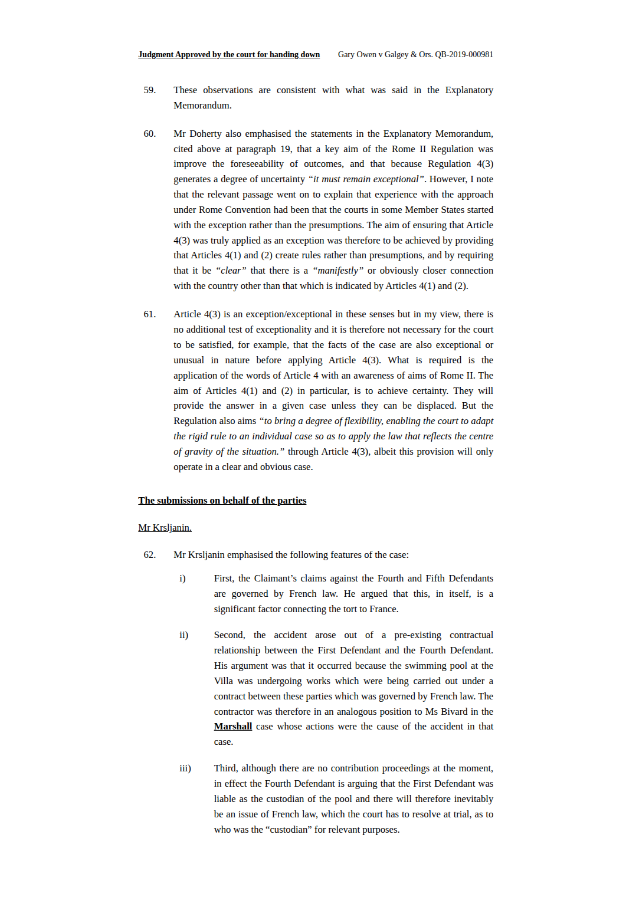Judgment Approved by the court for handing down Gary Owen v Galgey & Ors. QB-2019-000981
59. These observations are consistent with what was said in the Explanatory Memorandum.
60. Mr Doherty also emphasised the statements in the Explanatory Memorandum, cited above at paragraph 19, that a key aim of the Rome II Regulation was improve the foreseeability of outcomes, and that because Regulation 4(3) generates a degree of uncertainty “it must remain exceptional”. However, I note that the relevant passage went on to explain that experience with the approach under Rome Convention had been that the courts in some Member States started with the exception rather than the presumptions. The aim of ensuring that Article 4(3) was truly applied as an exception was therefore to be achieved by providing that Articles 4(1) and (2) create rules rather than presumptions, and by requiring that it be “clear” that there is a “manifestly” or obviously closer connection with the country other than that which is indicated by Articles 4(1) and (2).
61. Article 4(3) is an exception/exceptional in these senses but in my view, there is no additional test of exceptionality and it is therefore not necessary for the court to be satisfied, for example, that the facts of the case are also exceptional or unusual in nature before applying Article 4(3). What is required is the application of the words of Article 4 with an awareness of aims of Rome II. The aim of Articles 4(1) and (2) in particular, is to achieve certainty. They will provide the answer in a given case unless they can be displaced. But the Regulation also aims “to bring a degree of flexibility, enabling the court to adapt the rigid rule to an individual case so as to apply the law that reflects the centre of gravity of the situation.” through Article 4(3), albeit this provision will only operate in a clear and obvious case.
The submissions on behalf of the parties
Mr Krsljanin.
62. Mr Krsljanin emphasised the following features of the case:
i) First, the Claimant’s claims against the Fourth and Fifth Defendants are governed by French law. He argued that this, in itself, is a significant factor connecting the tort to France.
ii) Second, the accident arose out of a pre-existing contractual relationship between the First Defendant and the Fourth Defendant. His argument was that it occurred because the swimming pool at the Villa was undergoing works which were being carried out under a contract between these parties which was governed by French law. The contractor was therefore in an analogous position to Ms Bivard in the Marshall case whose actions were the cause of the accident in that case.
iii) Third, although there are no contribution proceedings at the moment, in effect the Fourth Defendant is arguing that the First Defendant was liable as the custodian of the pool and there will therefore inevitably be an issue of French law, which the court has to resolve at trial, as to who was the “custodian” for relevant purposes.